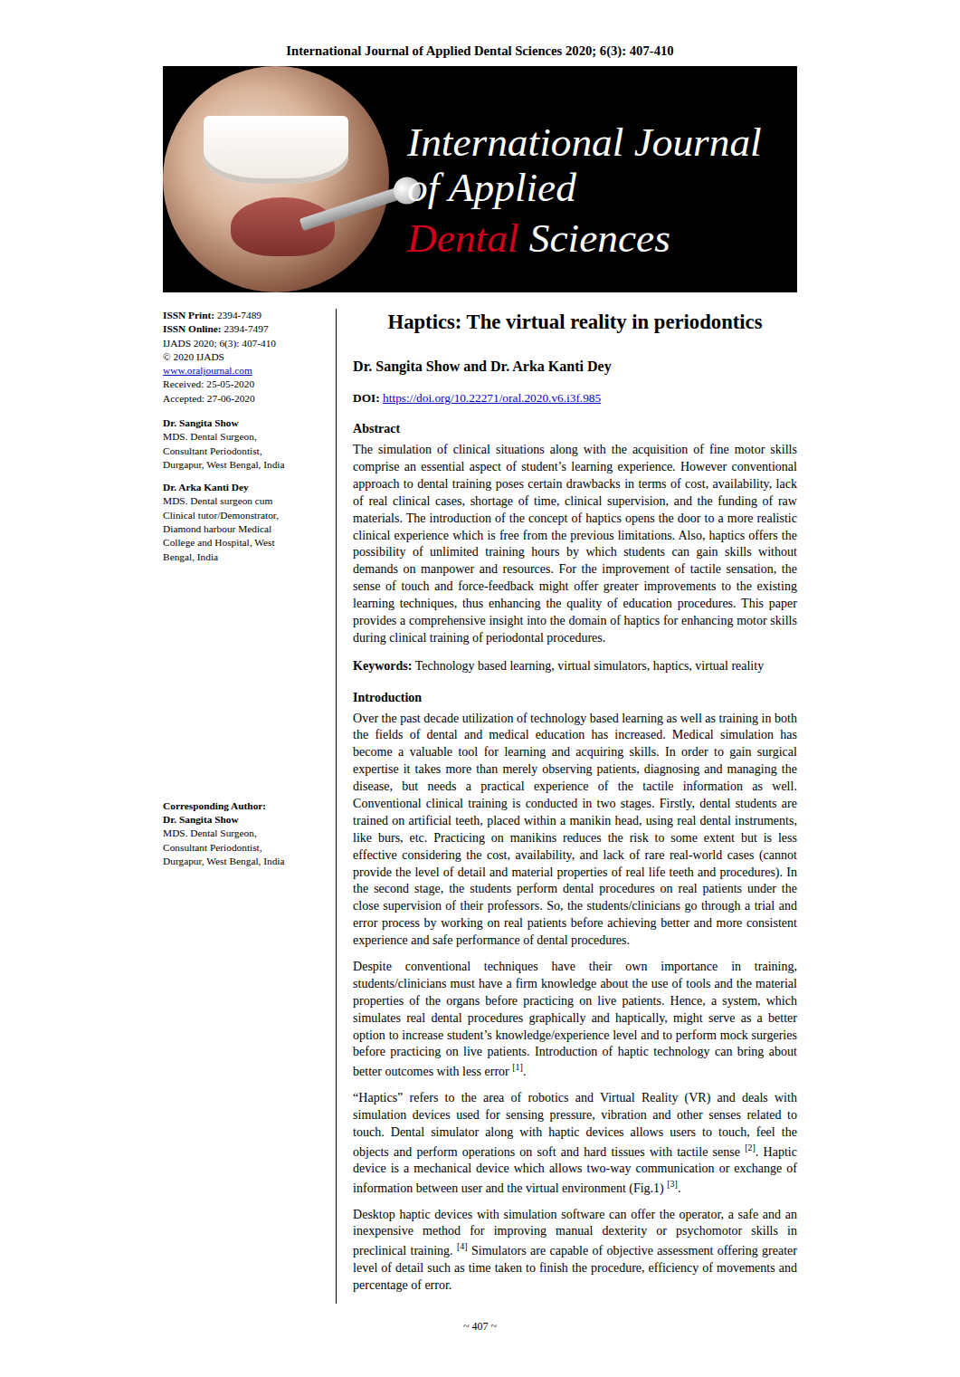International Journal of Applied Dental Sciences 2020; 6(3): 407-410
International Journal of Applied
Dental Sciences
ISSN Print: 2394-7489
ISSN Online: 2394-7497
IJADS 2020; 6(3): 407-410
© 2020 IJADS
www.oraljournal.com
Received: 25-05-2020
Accepted: 27-06-2020
Dr. Sangita Show
MDS. Dental Surgeon,
Consultant Periodontist,
Durgapur, West Bengal, India
Dr. Arka Kanti Dey
MDS. Dental surgeon cum
Clinical tutor/Demonstrator,
Diamond harbour Medical
College and Hospital, West
Bengal, India
Corresponding Author:
Dr. Sangita Show
MDS. Dental Surgeon,
Consultant Periodontist,
Durgapur, West Bengal, India
Haptics: The virtual reality in periodontics
Dr. Sangita Show and Dr. Arka Kanti Dey
DOI: https://doi.org/10.22271/oral.2020.v6.i3f.985
Abstract
The simulation of clinical situations along with the acquisition of fine motor skills comprise an essential aspect of student’s learning experience. However conventional approach to dental training poses certain drawbacks in terms of cost, availability, lack of real clinical cases, shortage of time, clinical supervision, and the funding of raw materials. The introduction of the concept of haptics opens the door to a more realistic clinical experience which is free from the previous limitations. Also, haptics offers the possibility of unlimited training hours by which students can gain skills without demands on manpower and resources. For the improvement of tactile sensation, the sense of touch and force-feedback might offer greater improvements to the existing learning techniques, thus enhancing the quality of education procedures. This paper provides a comprehensive insight into the domain of haptics for enhancing motor skills during clinical training of periodontal procedures.
Keywords: Technology based learning, virtual simulators, haptics, virtual reality
Introduction
Over the past decade utilization of technology based learning as well as training in both the fields of dental and medical education has increased. Medical simulation has become a valuable tool for learning and acquiring skills. In order to gain surgical expertise it takes more than merely observing patients, diagnosing and managing the disease, but needs a practical experience of the tactile information as well. Conventional clinical training is conducted in two stages. Firstly, dental students are trained on artificial teeth, placed within a manikin head, using real dental instruments, like burs, etc. Practicing on manikins reduces the risk to some extent but is less effective considering the cost, availability, and lack of rare real-world cases (cannot provide the level of detail and material properties of real life teeth and procedures). In the second stage, the students perform dental procedures on real patients under the close supervision of their professors. So, the students/clinicians go through a trial and error process by working on real patients before achieving better and more consistent experience and safe performance of dental procedures.
Despite conventional techniques have their own importance in training, students/clinicians must have a firm knowledge about the use of tools and the material properties of the organs before practicing on live patients. Hence, a system, which simulates real dental procedures graphically and haptically, might serve as a better option to increase student’s knowledge/experience level and to perform mock surgeries before practicing on live patients. Introduction of haptic technology can bring about better outcomes with less error [1].
“Haptics” refers to the area of robotics and Virtual Reality (VR) and deals with simulation devices used for sensing pressure, vibration and other senses related to touch. Dental simulator along with haptic devices allows users to touch, feel the objects and perform operations on soft and hard tissues with tactile sense [2]. Haptic device is a mechanical device which allows two-way communication or exchange of information between user and the virtual environment (Fig.1) [3].
Desktop haptic devices with simulation software can offer the operator, a safe and an inexpensive method for improving manual dexterity or psychomotor skills in preclinical training. [4] Simulators are capable of objective assessment offering greater level of detail such as time taken to finish the procedure, efficiency of movements and percentage of error.
~ 407 ~